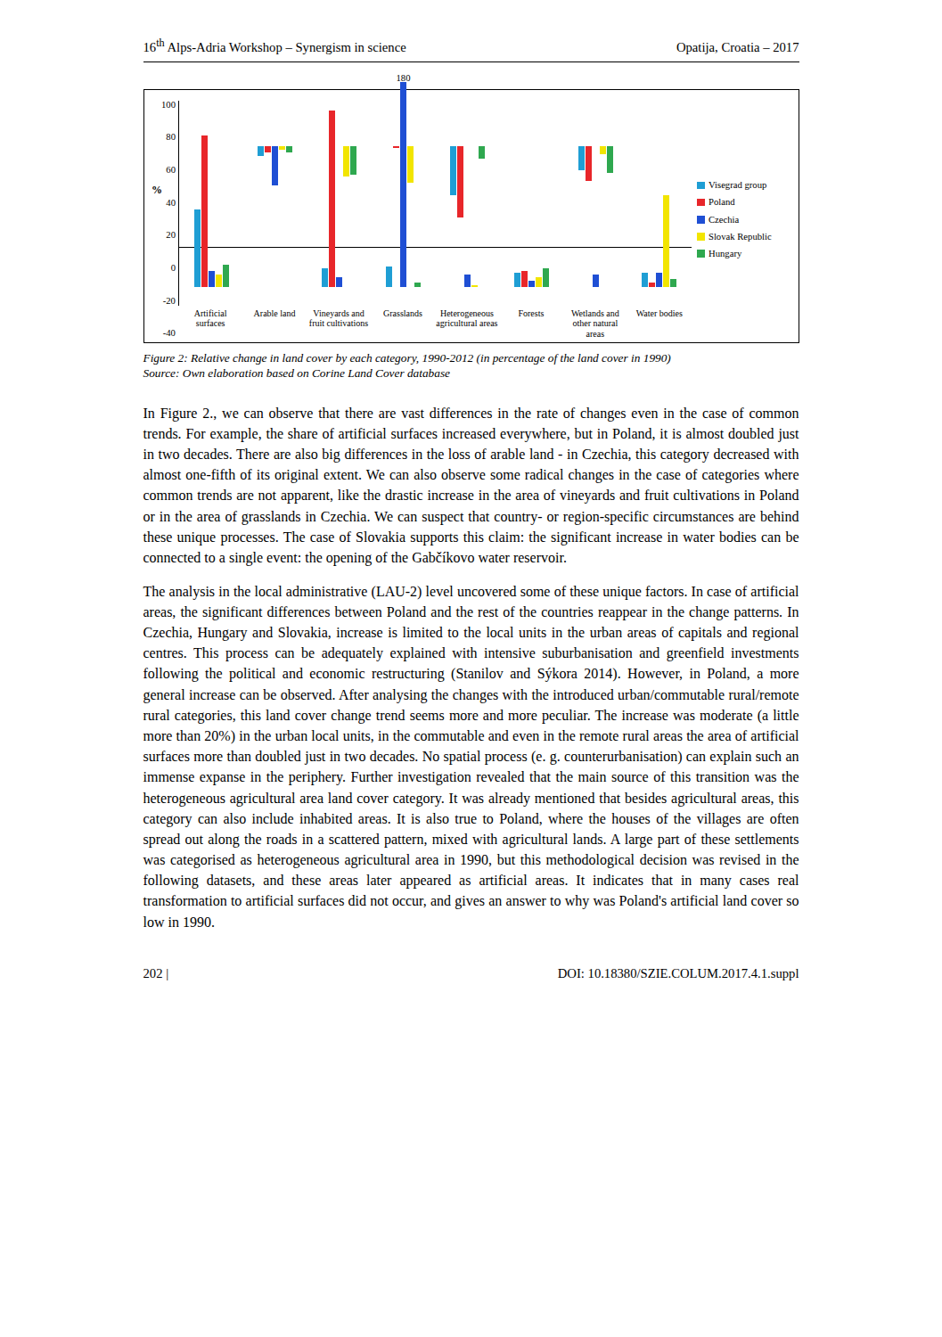16th Alps-Adria Workshop – Synergism in science
Opatija, Croatia – 2017
100 80 60 40 20 0 -20 -40
180
%
Artificial surfaces
Arable land
Vineyards and fruit cultivations
Grasslands
Heterogeneous agricultural areas
Forests
Wetlands and other natural areas
Water bodies
Visegrad group
Poland
Czechia
Slovak Republic
Hungary
Figure 2: Relative change in land cover by each category, 1990-2012 (in percentage of the land cover in 1990)
Source: Own elaboration based on Corine Land Cover database
In Figure 2., we can observe that there are vast differences in the rate of changes even in the case of common trends. For example, the share of artificial surfaces increased everywhere, but in Poland, it is almost doubled just in two decades. There are also big differences in the loss of arable land - in Czechia, this category decreased with almost one-fifth of its original extent. We can also observe some radical changes in the case of categories where common trends are not apparent, like the drastic increase in the area of vineyards and fruit cultivations in Poland or in the area of grasslands in Czechia. We can suspect that country- or region-specific circumstances are behind these unique processes. The case of Slovakia supports this claim: the significant increase in water bodies can be connected to a single event: the opening of the Gabčíkovo water reservoir.
The analysis in the local administrative (LAU-2) level uncovered some of these unique factors. In case of artificial areas, the significant differences between Poland and the rest of the countries reappear in the change patterns. In Czechia, Hungary and Slovakia, increase is limited to the local units in the urban areas of capitals and regional centres. This process can be adequately explained with intensive suburbanisation and greenfield investments following the political and economic restructuring (Stanilov and Sýkora 2014). However, in Poland, a more general increase can be observed. After analysing the changes with the introduced urban/commutable rural/remote rural categories, this land cover change trend seems more and more peculiar. The increase was moderate (a little more than 20%) in the urban local units, in the commutable and even in the remote rural areas the area of artificial surfaces more than doubled just in two decades. No spatial process (e. g. counterurbanisation) can explain such an immense expanse in the periphery. Further investigation revealed that the main source of this transition was the heterogeneous agricultural area land cover category. It was already mentioned that besides agricultural areas, this category can also include inhabited areas. It is also true to Poland, where the houses of the villages are often spread out along the roads in a scattered pattern, mixed with agricultural lands. A large part of these settlements was categorised as heterogeneous agricultural area in 1990, but this methodological decision was revised in the following datasets, and these areas later appeared as artificial areas. It indicates that in many cases real transformation to artificial surfaces did not occur, and gives an answer to why was Poland's artificial land cover so low in 1990.
202 |
DOI: 10.18380/SZIE.COLUM.2017.4.1.suppl